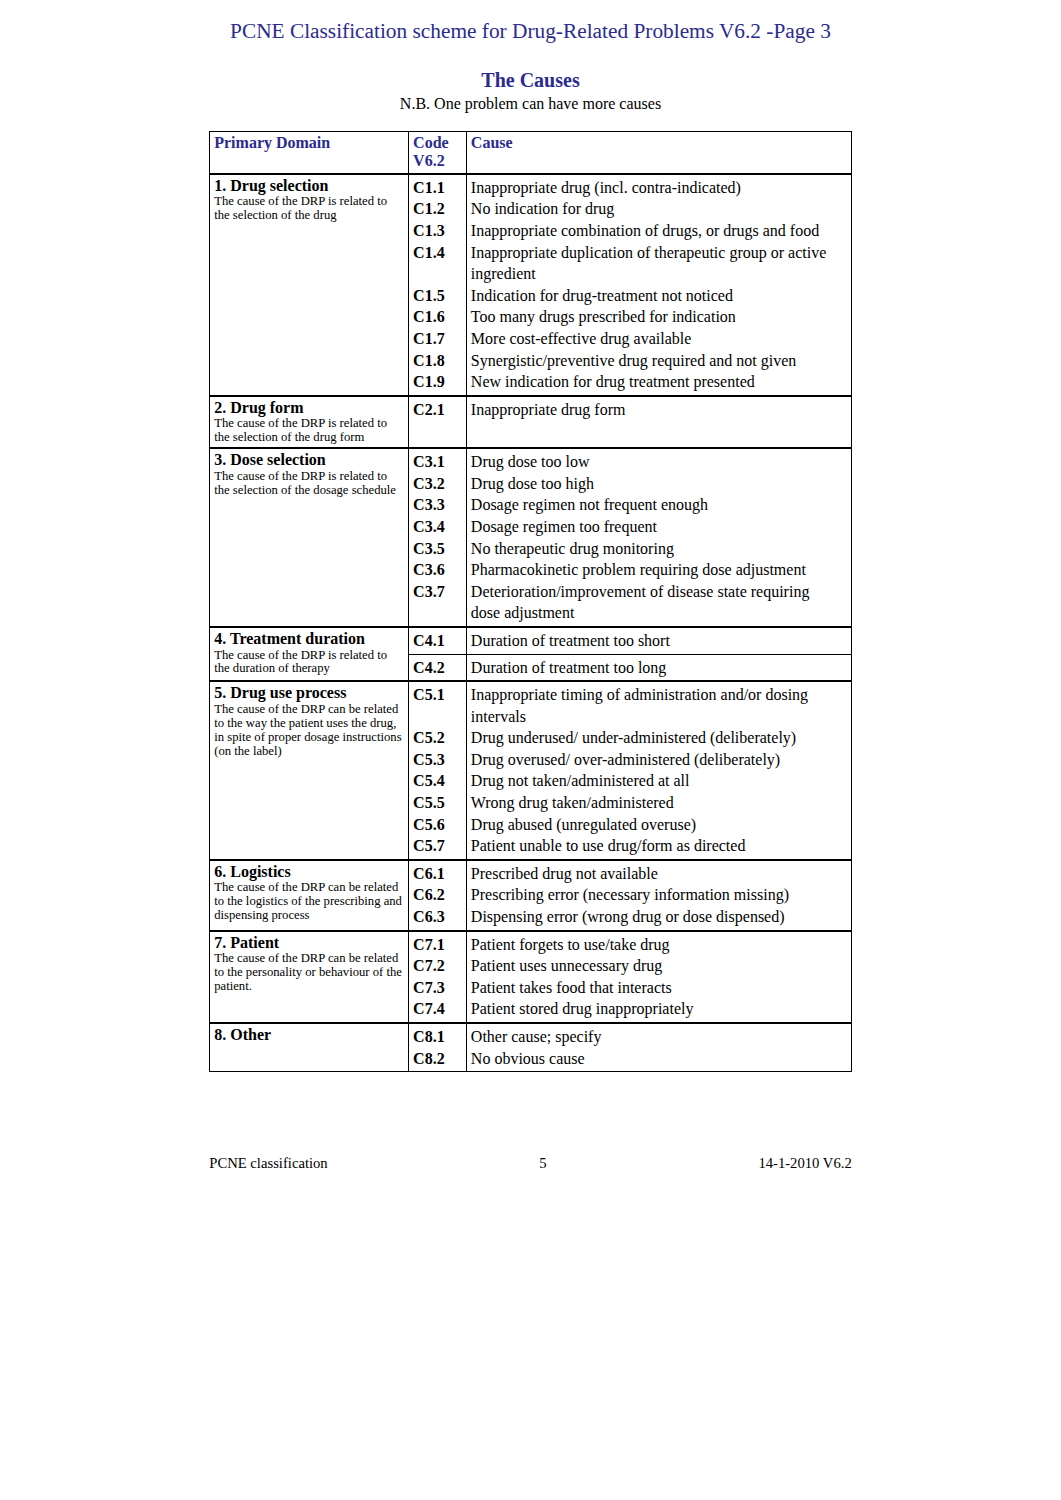PCNE Classification scheme for Drug-Related Problems V6.2 -Page 3
The Causes
N.B. One problem can have more causes
| Primary Domain | Code V6.2 | Cause |
| --- | --- | --- |
| 1. Drug selection The cause of the DRP is related to the selection of the drug | C1.1 C1.2 C1.3 C1.4 C1.5 C1.6 C1.7 C1.8 C1.9 | Inappropriate drug (incl. contra-indicated) No indication for drug Inappropriate combination of drugs, or drugs and food Inappropriate duplication of therapeutic group or active ingredient Indication for drug-treatment not noticed Too many drugs prescribed for indication More cost-effective drug available Synergistic/preventive drug required and not given New indication for drug treatment presented |
| 2. Drug form The cause of the DRP is related to the selection of the drug form | C2.1 | Inappropriate drug form |
| 3. Dose selection The cause of the DRP is related to the selection of the dosage schedule | C3.1 C3.2 C3.3 C3.4 C3.5 C3.6 C3.7 | Drug dose too low Drug dose too high Dosage regimen not frequent enough Dosage regimen too frequent No therapeutic drug monitoring Pharmacokinetic problem requiring dose adjustment Deterioration/improvement of disease state requiring dose adjustment |
| 4. Treatment duration The cause of the DRP is related to the duration of therapy | C4.1 | Duration of treatment too short |
| C4.2 | Duration of treatment too long |
| 5. Drug use process The cause of the DRP can be related to the way the patient uses the drug, in spite of proper dosage instructions (on the label) | C5.1 C5.2 C5.3 C5.4 C5.5 C5.6 C5.7 | Inappropriate timing of administration and/or dosing intervals Drug underused/ under-administered (deliberately) Drug overused/ over-administered (deliberately) Drug not taken/administered at all Wrong drug taken/administered Drug abused (unregulated overuse) Patient unable to use drug/form as directed |
| 6. Logistics The cause of the DRP can be related to the logistics of the prescribing and dispensing process | C6.1 C6.2 C6.3 | Prescribed drug not available Prescribing error (necessary information missing) Dispensing error (wrong drug or dose dispensed) |
| 7. Patient The cause of the DRP can be related to the personality or behaviour of the patient. | C7.1 C7.2 C7.3 C7.4 | Patient forgets to use/take drug Patient uses unnecessary drug Patient takes food that interacts Patient stored drug inappropriately |
| 8. Other | C8.1 C8.2 | Other cause; specify No obvious cause |
PCNE classification 14-1-2010 V6.2
5